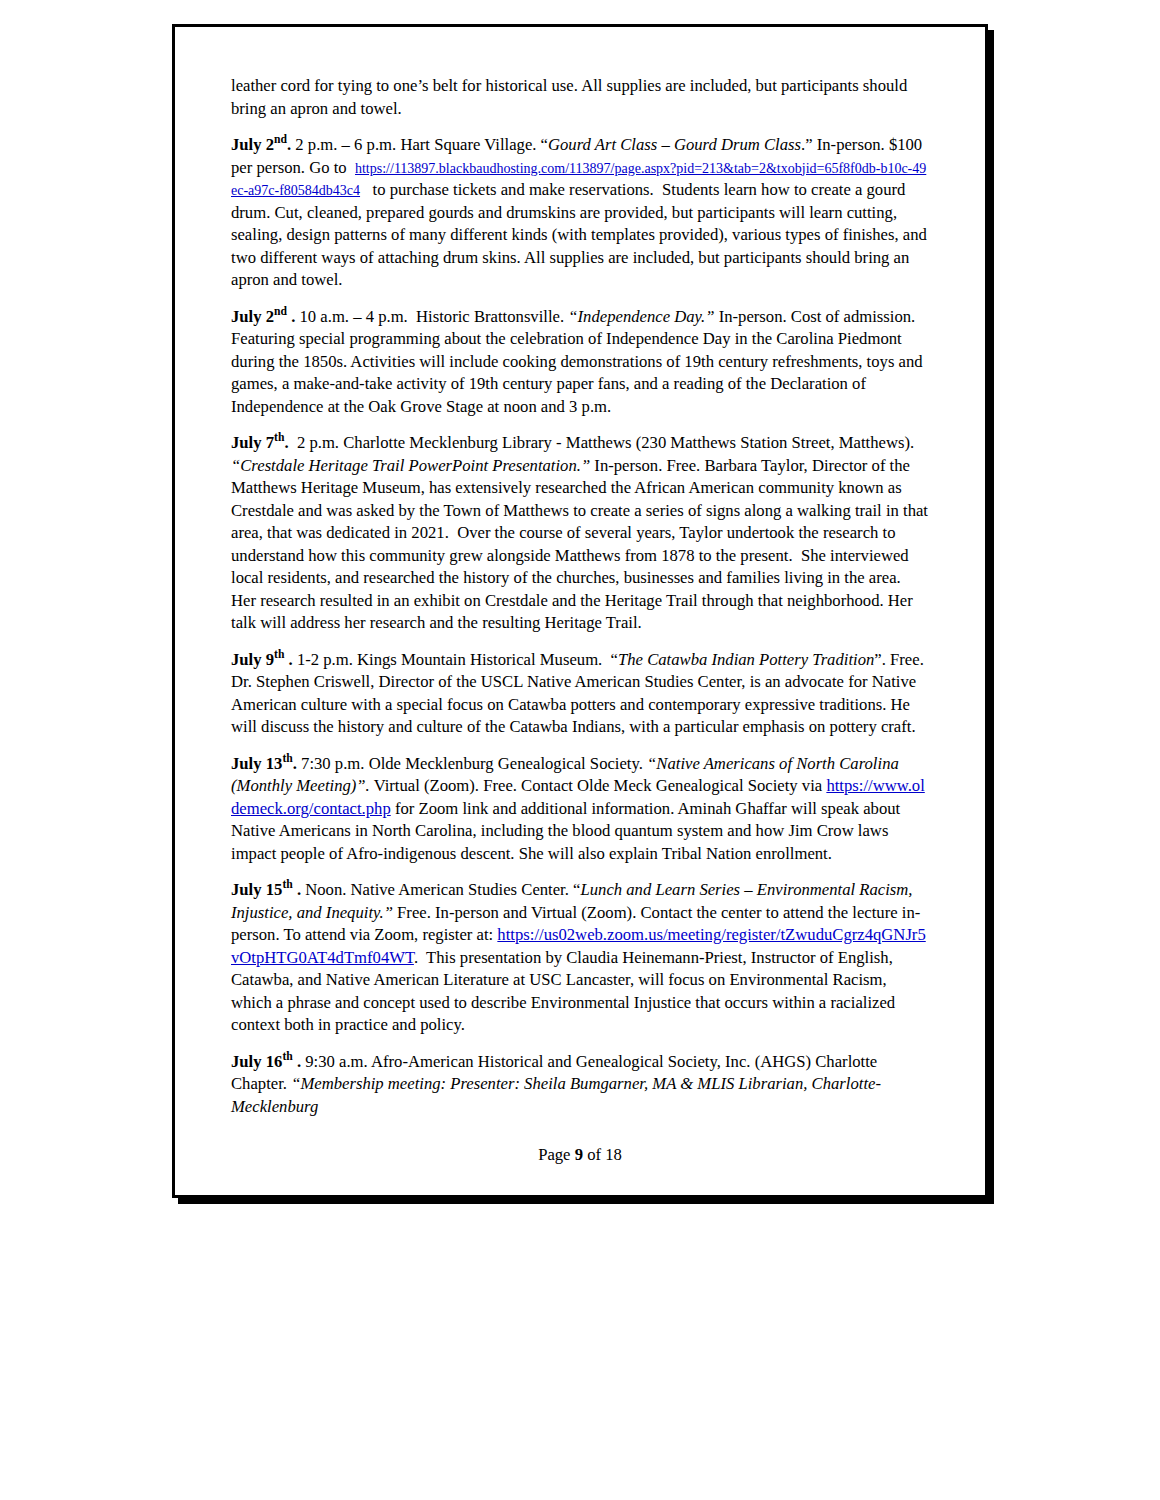leather cord for tying to one’s belt for historical use. All supplies are included, but participants should bring an apron and towel.
July 2nd. 2 p.m. – 6 p.m. Hart Square Village. “Gourd Art Class – Gourd Drum Class.” In-person. $100 per person. Go to https://113897.blackbaudhosting.com/113897/page.aspx?pid=213&tab=2&txobjid=65f8f0db-b10c-49ec-a97c-f80584db43c4 to purchase tickets and make reservations. Students learn how to create a gourd drum. Cut, cleaned, prepared gourds and drumskins are provided, but participants will learn cutting, sealing, design patterns of many different kinds (with templates provided), various types of finishes, and two different ways of attaching drum skins. All supplies are included, but participants should bring an apron and towel.
July 2nd . 10 a.m. – 4 p.m. Historic Brattonsville. “Independence Day.” In-person. Cost of admission. Featuring special programming about the celebration of Independence Day in the Carolina Piedmont during the 1850s. Activities will include cooking demonstrations of 19th century refreshments, toys and games, a make-and-take activity of 19th century paper fans, and a reading of the Declaration of Independence at the Oak Grove Stage at noon and 3 p.m.
July 7th. 2 p.m. Charlotte Mecklenburg Library - Matthews (230 Matthews Station Street, Matthews). “Crestdale Heritage Trail PowerPoint Presentation.” In-person. Free. Barbara Taylor, Director of the Matthews Heritage Museum, has extensively researched the African American community known as Crestdale and was asked by the Town of Matthews to create a series of signs along a walking trail in that area, that was dedicated in 2021. Over the course of several years, Taylor undertook the research to understand how this community grew alongside Matthews from 1878 to the present. She interviewed local residents, and researched the history of the churches, businesses and families living in the area. Her research resulted in an exhibit on Crestdale and the Heritage Trail through that neighborhood. Her talk will address her research and the resulting Heritage Trail.
July 9th . 1-2 p.m. Kings Mountain Historical Museum. “The Catawba Indian Pottery Tradition”. Free. Dr. Stephen Criswell, Director of the USCL Native American Studies Center, is an advocate for Native American culture with a special focus on Catawba potters and contemporary expressive traditions. He will discuss the history and culture of the Catawba Indians, with a particular emphasis on pottery craft.
July 13th. 7:30 p.m. Olde Mecklenburg Genealogical Society. “Native Americans of North Carolina (Monthly Meeting)”. Virtual (Zoom). Free. Contact Olde Meck Genealogical Society via https://www.oldemeck.org/contact.php for Zoom link and additional information. Aminah Ghaffar will speak about Native Americans in North Carolina, including the blood quantum system and how Jim Crow laws impact people of Afro-indigenous descent. She will also explain Tribal Nation enrollment.
July 15th . Noon. Native American Studies Center. “Lunch and Learn Series – Environmental Racism, Injustice, and Inequity.” Free. In-person and Virtual (Zoom). Contact the center to attend the lecture in-person. To attend via Zoom, register at: https://us02web.zoom.us/meeting/register/tZwuduCgrz4qGNJr5vOtpHTG0AT4dTmf04WT. This presentation by Claudia Heinemann-Priest, Instructor of English, Catawba, and Native American Literature at USC Lancaster, will focus on Environmental Racism, which a phrase and concept used to describe Environmental Injustice that occurs within a racialized context both in practice and policy.
July 16th . 9:30 a.m. Afro-American Historical and Genealogical Society, Inc. (AHGS) Charlotte Chapter. “Membership meeting: Presenter: Sheila Bumgarner, MA & MLIS Librarian, Charlotte-Mecklenburg
Page 9 of 18